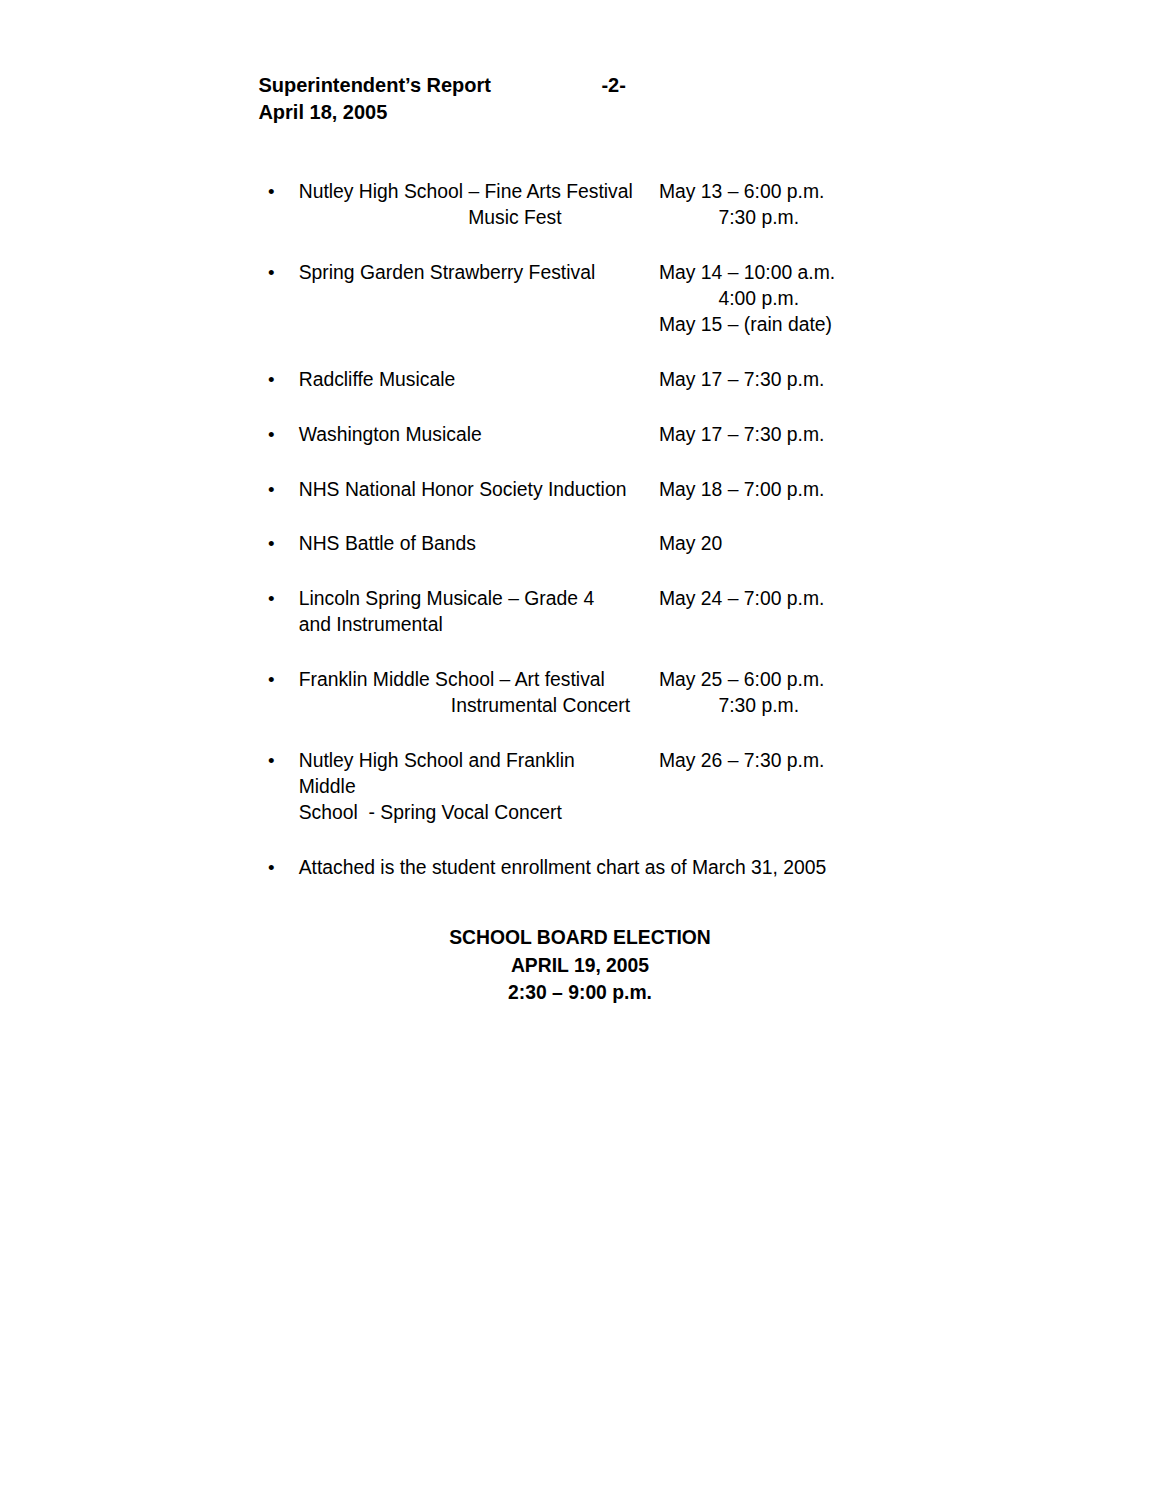Superintendent’s Report-2-
April 18, 2005
Nutley High School – Fine Arts Festival
Music Fest
May 13 – 6:00 p.m.
7:30 p.m.
Spring Garden Strawberry Festival
May 14 – 10:00 a.m.
4:00 p.m. May 15 – (rain date)
Radcliffe Musicale
May 17 – 7:30 p.m.
Washington Musicale
May 17 – 7:30 p.m.
NHS National Honor Society Induction
May 18 – 7:00 p.m.
NHS Battle of Bands
May 20
Lincoln Spring Musicale – Grade 4
and Instrumental
May 24 – 7:00 p.m.
Franklin Middle School – Art festival
Instrumental Concert
May 25 – 6:00 p.m.
7:30 p.m.
Nutley High School and Franklin Middle
School - Spring Vocal Concert
May 26 – 7:30 p.m.
Attached is the student enrollment chart as of March 31, 2005
SCHOOL BOARD ELECTION
APRIL 19, 2005
2:30 – 9:00 p.m.